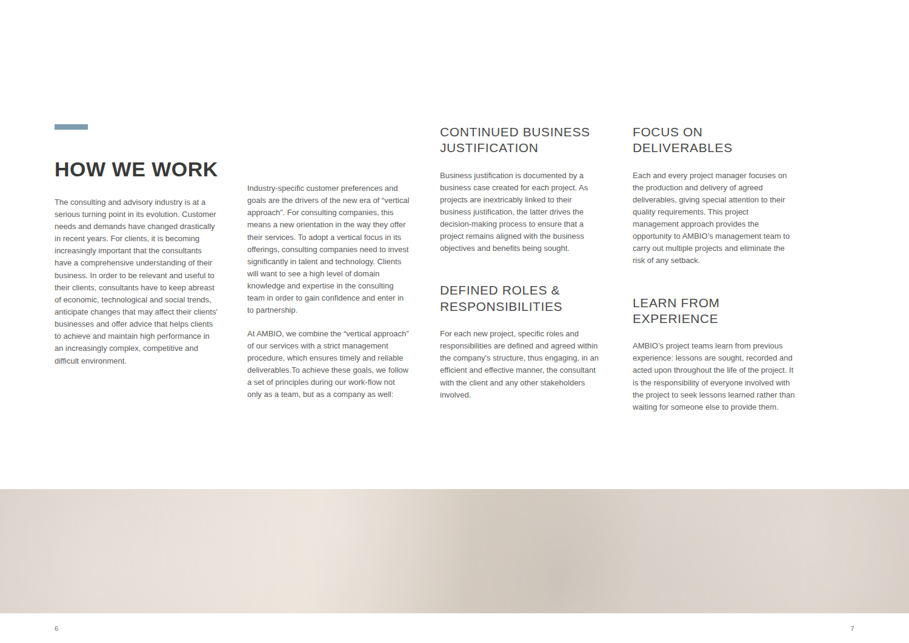How We Work
The consulting and advisory industry is at a serious turning point in its evolution. Customer needs and demands have changed drastically in recent years. For clients, it is becoming increasingly important that the consultants have a comprehensive understanding of their business. In order to be relevant and useful to their clients, consultants have to keep abreast of economic, technological and social trends, anticipate changes that may affect their clients' businesses and offer advice that helps clients to achieve and maintain high performance in an increasingly complex, competitive and difficult environment.
Industry-specific customer preferences and goals are the drivers of the new era of “vertical approach”. For consulting companies, this means a new orientation in the way they offer their services. To adopt a vertical focus in its offerings, consulting companies need to invest significantly in talent and technology. Clients will want to see a high level of domain knowledge and expertise in the consulting team in order to gain confidence and enter in to partnership.
At AMBIO, we combine the “vertical approach” of our services with a strict management procedure, which ensures timely and reliable deliverables.To achieve these goals, we follow a set of principles during our work-flow not only as a team, but as a company as well:
Continued Business Justification
Business justification is documented by a business case created for each project. As projects are inextricably linked to their business justification, the latter drives the decision-making process to ensure that a project remains aligned with the business objectives and benefits being sought.
Defined Roles & Responsibilities
For each new project, specific roles and responsibilities are defined and agreed within the company's structure, thus engaging, in an efficient and effective manner, the consultant with the client and any other stakeholders involved.
Focus on Deliverables
Each and every project manager focuses on the production and delivery of agreed deliverables, giving special attention to their quality requirements. This project management approach provides the opportunity to AMBIO’s management team to carry out multiple projects and eliminate the risk of any setback.
Learn from Experience
AMBIO’s project teams learn from previous experience: lessons are sought, recorded and acted upon throughout the life of the project. It is the responsibility of everyone involved with the project to seek lessons learned rather than waiting for someone else to provide them.
6
7